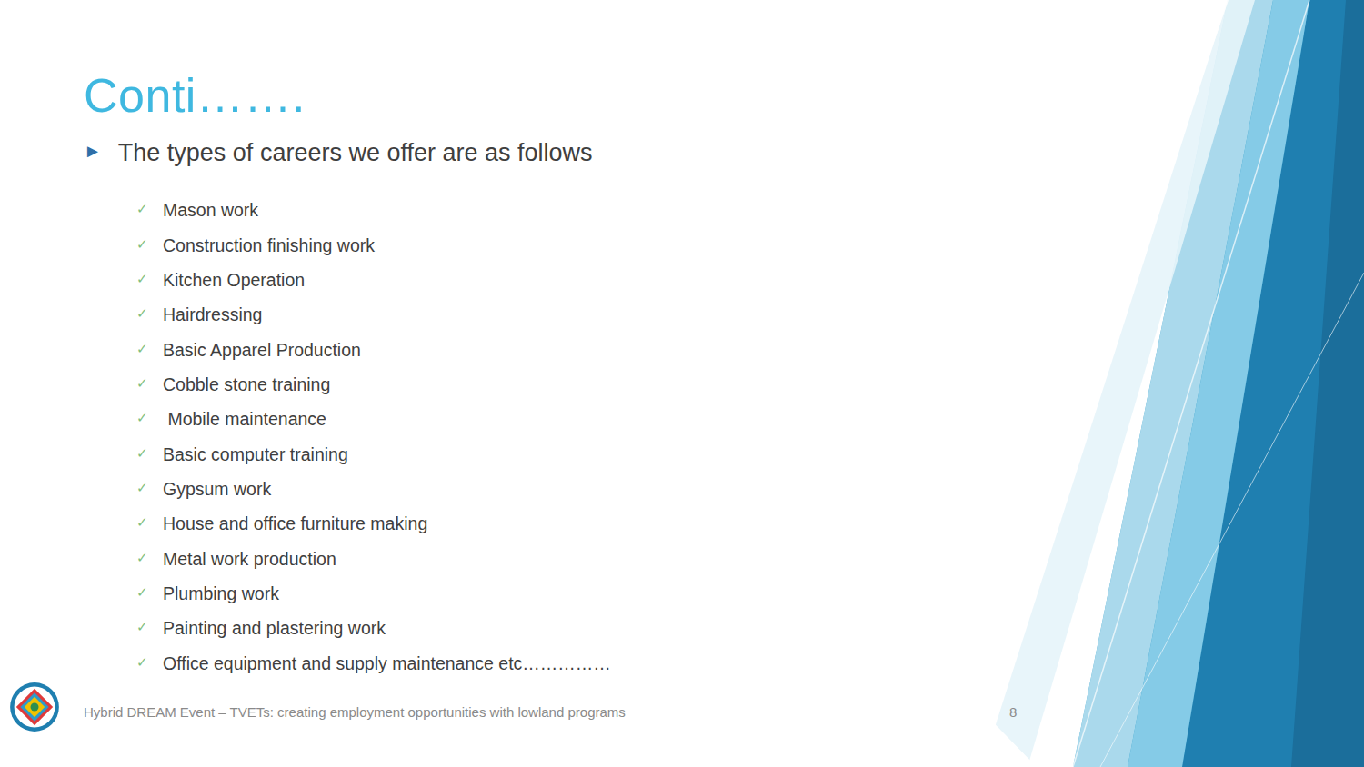Conti…….
► The types of careers we offer are as follows
✓Mason work
✓Construction finishing work
✓Kitchen Operation
✓Hairdressing
✓Basic Apparel Production
✓Cobble stone training
✓ Mobile maintenance
✓Basic computer training
✓Gypsum work
✓House and office furniture making
✓Metal work production
✓Plumbing work
✓Painting and plastering work
✓Office equipment and supply maintenance etc……………
Hybrid DREAM Event – TVETs: creating employment opportunities with lowland programs
8